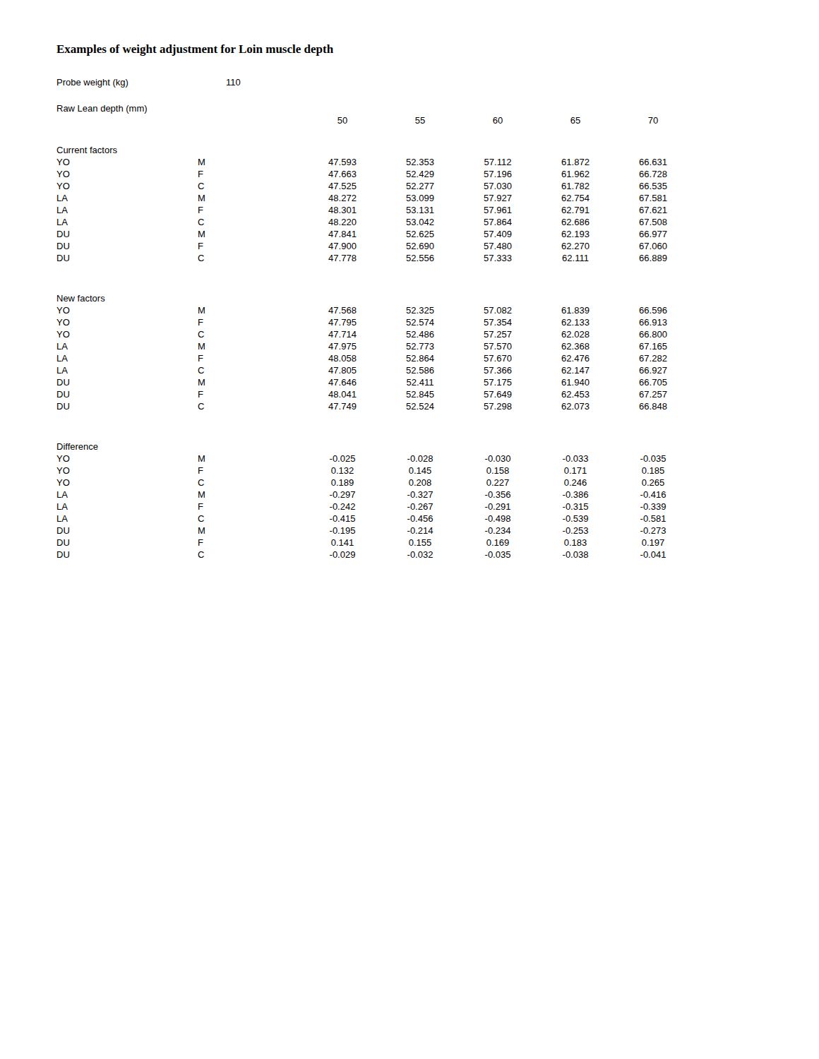Examples of weight adjustment for Loin muscle depth
| Probe weight (kg) | 110 | | | | |
| Raw Lean depth (mm) | | | | | | |
| | | 50 | 55 | 60 | 65 | 70 |
| Current factors | | | | | | |
| YO | M | 47.593 | 52.353 | 57.112 | 61.872 | 66.631 |
| YO | F | 47.663 | 52.429 | 57.196 | 61.962 | 66.728 |
| YO | C | 47.525 | 52.277 | 57.030 | 61.782 | 66.535 |
| LA | M | 48.272 | 53.099 | 57.927 | 62.754 | 67.581 |
| LA | F | 48.301 | 53.131 | 57.961 | 62.791 | 67.621 |
| LA | C | 48.220 | 53.042 | 57.864 | 62.686 | 67.508 |
| DU | M | 47.841 | 52.625 | 57.409 | 62.193 | 66.977 |
| DU | F | 47.900 | 52.690 | 57.480 | 62.270 | 67.060 |
| DU | C | 47.778 | 52.556 | 57.333 | 62.111 | 66.889 |
| New factors | | | | | | |
| YO | M | 47.568 | 52.325 | 57.082 | 61.839 | 66.596 |
| YO | F | 47.795 | 52.574 | 57.354 | 62.133 | 66.913 |
| YO | C | 47.714 | 52.486 | 57.257 | 62.028 | 66.800 |
| LA | M | 47.975 | 52.773 | 57.570 | 62.368 | 67.165 |
| LA | F | 48.058 | 52.864 | 57.670 | 62.476 | 67.282 |
| LA | C | 47.805 | 52.586 | 57.366 | 62.147 | 66.927 |
| DU | M | 47.646 | 52.411 | 57.175 | 61.940 | 66.705 |
| DU | F | 48.041 | 52.845 | 57.649 | 62.453 | 67.257 |
| DU | C | 47.749 | 52.524 | 57.298 | 62.073 | 66.848 |
| Difference | | | | | | |
| YO | M | -0.025 | -0.028 | -0.030 | -0.033 | -0.035 |
| YO | F | 0.132 | 0.145 | 0.158 | 0.171 | 0.185 |
| YO | C | 0.189 | 0.208 | 0.227 | 0.246 | 0.265 |
| LA | M | -0.297 | -0.327 | -0.356 | -0.386 | -0.416 |
| LA | F | -0.242 | -0.267 | -0.291 | -0.315 | -0.339 |
| LA | C | -0.415 | -0.456 | -0.498 | -0.539 | -0.581 |
| DU | M | -0.195 | -0.214 | -0.234 | -0.253 | -0.273 |
| DU | F | 0.141 | 0.155 | 0.169 | 0.183 | 0.197 |
| DU | C | -0.029 | -0.032 | -0.035 | -0.038 | -0.041 |